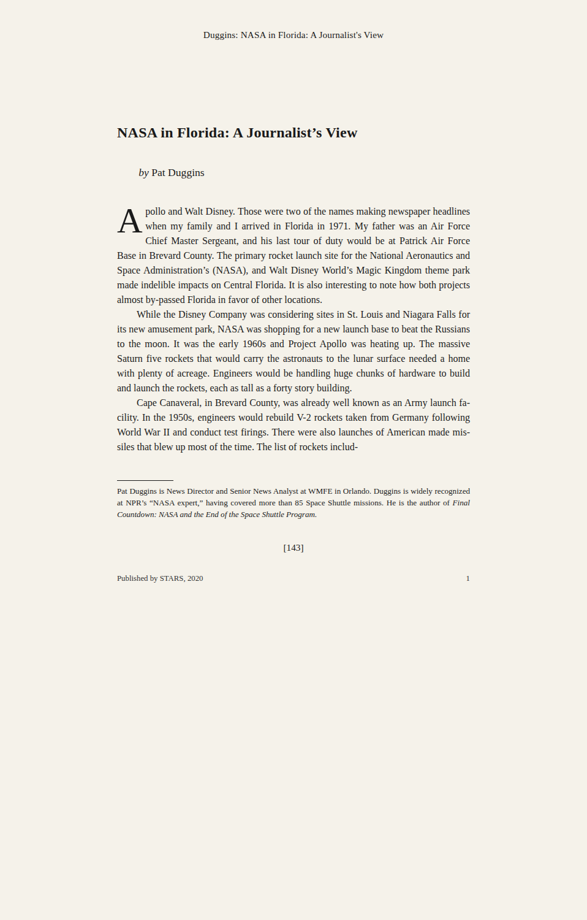Duggins: NASA in Florida: A Journalist's View
NASA in Florida: A Journalist’s View
by Pat Duggins
Apollo and Walt Disney. Those were two of the names making newspaper headlines when my family and I arrived in Florida in 1971. My father was an Air Force Chief Master Sergeant, and his last tour of duty would be at Patrick Air Force Base in Brevard County. The primary rocket launch site for the National Aeronautics and Space Administration’s (NASA), and Walt Disney World’s Magic Kingdom theme park made indelible impacts on Central Florida. It is also interesting to note how both projects almost by-passed Florida in favor of other locations.
While the Disney Company was considering sites in St. Louis and Niagara Falls for its new amusement park, NASA was shopping for a new launch base to beat the Russians to the moon. It was the early 1960s and Project Apollo was heating up. The massive Saturn five rockets that would carry the astronauts to the lunar surface needed a home with plenty of acreage. Engineers would be handling huge chunks of hardware to build and launch the rockets, each as tall as a forty story building.
Cape Canaveral, in Brevard County, was already well known as an Army launch facility. In the 1950s, engineers would rebuild V-2 rockets taken from Germany following World War II and conduct test firings. There were also launches of American made missiles that blew up most of the time. The list of rockets includ-
Pat Duggins is News Director and Senior News Analyst at WMFE in Orlando. Duggins is widely recognized at NPR’s “NASA expert,” having covered more than 85 Space Shuttle missions. He is the author of Final Countdown: NASA and the End of the Space Shuttle Program.
[143]
Published by STARS, 2020 1